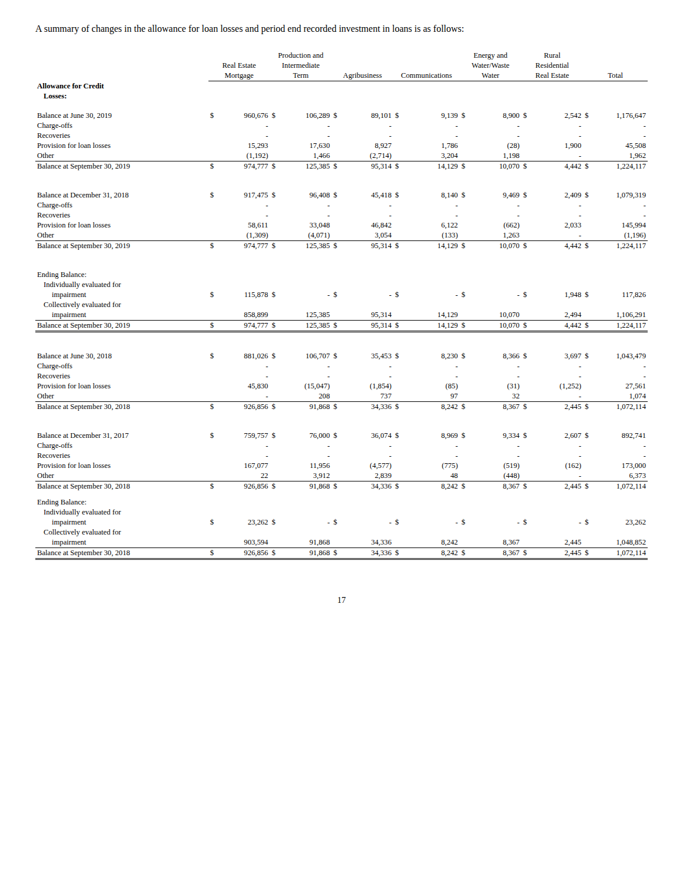A summary of changes in the allowance for loan losses and period end recorded investment in loans is as follows:
| | | Production and | | | Energy and | Rural | |
| | Real Estate | Intermediate | | | Water/Waste | Residential | |
| | Mortgage | Term | Agribusiness | Communications | Water | Real Estate | Total |
| Allowance for Credit | |
| Losses: | |
| Balance at June 30, 2019 | $ | 960,676 | $ | 106,289 | $ | 89,101 | $ | 9,139 | $ | 8,900 | $ | 2,542 | $ | 1,176,647 |
| Charge-offs | | - | | - | | - | | - | | - | | - | | - |
| Recoveries | | - | | - | | - | | - | | - | | - | | - |
| Provision for loan losses | | 15,293 | | 17,630 | | 8,927 | | 1,786 | | (28) | | 1,900 | | 45,508 |
| Other | | (1,192) | | 1,466 | | (2,714) | | 3,204 | | 1,198 | | - | | 1,962 |
| Balance at September 30, 2019 | $ | 974,777 | $ | 125,385 | $ | 95,314 | $ | 14,129 | $ | 10,070 | $ | 4,442 | $ | 1,224,117 |
| Balance at December 31, 2018 | $ | 917,475 | $ | 96,408 | $ | 45,418 | $ | 8,140 | $ | 9,469 | $ | 2,409 | $ | 1,079,319 |
| Charge-offs | | - | | - | | - | | - | | - | | - | | - |
| Recoveries | | - | | - | | - | | - | | - | | - | | - |
| Provision for loan losses | | 58,611 | | 33,048 | | 46,842 | | 6,122 | | (662) | | 2,033 | | 145,994 |
| Other | | (1,309) | | (4,071) | | 3,054 | | (133) | | 1,263 | | - | | (1,196) |
| Balance at September 30, 2019 | $ | 974,777 | $ | 125,385 | $ | 95,314 | $ | 14,129 | $ | 10,070 | $ | 4,442 | $ | 1,224,117 |
| Ending Balance: | |
| Individually evaluated for | |
| impairment | $ | 115,878 | $ | - | $ | - | $ | - | $ | - | $ | 1,948 | $ | 117,826 |
| Collectively evaluated for | |
| impairment | | 858,899 | | 125,385 | | 95,314 | | 14,129 | | 10,070 | | 2,494 | | 1,106,291 |
| Balance at September 30, 2019 | $ | 974,777 | $ | 125,385 | $ | 95,314 | $ | 14,129 | $ | 10,070 | $ | 4,442 | $ | 1,224,117 |
| Balance at June 30, 2018 | $ | 881,026 | $ | 106,707 | $ | 35,453 | $ | 8,230 | $ | 8,366 | $ | 3,697 | $ | 1,043,479 |
| Charge-offs | | - | | - | | - | | - | | - | | - | | - |
| Recoveries | | - | | - | | - | | - | | - | | - | | - |
| Provision for loan losses | | 45,830 | | (15,047) | | (1,854) | | (85) | | (31) | | (1,252) | | 27,561 |
| Other | | - | | 208 | | 737 | | 97 | | 32 | | - | | 1,074 |
| Balance at September 30, 2018 | $ | 926,856 | $ | 91,868 | $ | 34,336 | $ | 8,242 | $ | 8,367 | $ | 2,445 | $ | 1,072,114 |
| Balance at December 31, 2017 | $ | 759,757 | $ | 76,000 | $ | 36,074 | $ | 8,969 | $ | 9,334 | $ | 2,607 | $ | 892,741 |
| Charge-offs | | - | | - | | - | | - | | - | | - | | - |
| Recoveries | | - | | - | | - | | - | | - | | - | | - |
| Provision for loan losses | | 167,077 | | 11,956 | | (4,577) | | (775) | | (519) | | (162) | | 173,000 |
| Other | | 22 | | 3,912 | | 2,839 | | 48 | | (448) | | - | | 6,373 |
| Balance at September 30, 2018 | $ | 926,856 | $ | 91,868 | $ | 34,336 | $ | 8,242 | $ | 8,367 | $ | 2,445 | $ | 1,072,114 |
| Ending Balance: | |
| Individually evaluated for | |
| impairment | $ | 23,262 | $ | - | $ | - | $ | - | $ | - | $ | - | $ | 23,262 |
| Collectively evaluated for | |
| impairment | | 903,594 | | 91,868 | | 34,336 | | 8,242 | | 8,367 | | 2,445 | | 1,048,852 |
| Balance at September 30, 2018 | $ | 926,856 | $ | 91,868 | $ | 34,336 | $ | 8,242 | $ | 8,367 | $ | 2,445 | $ | 1,072,114 |
17